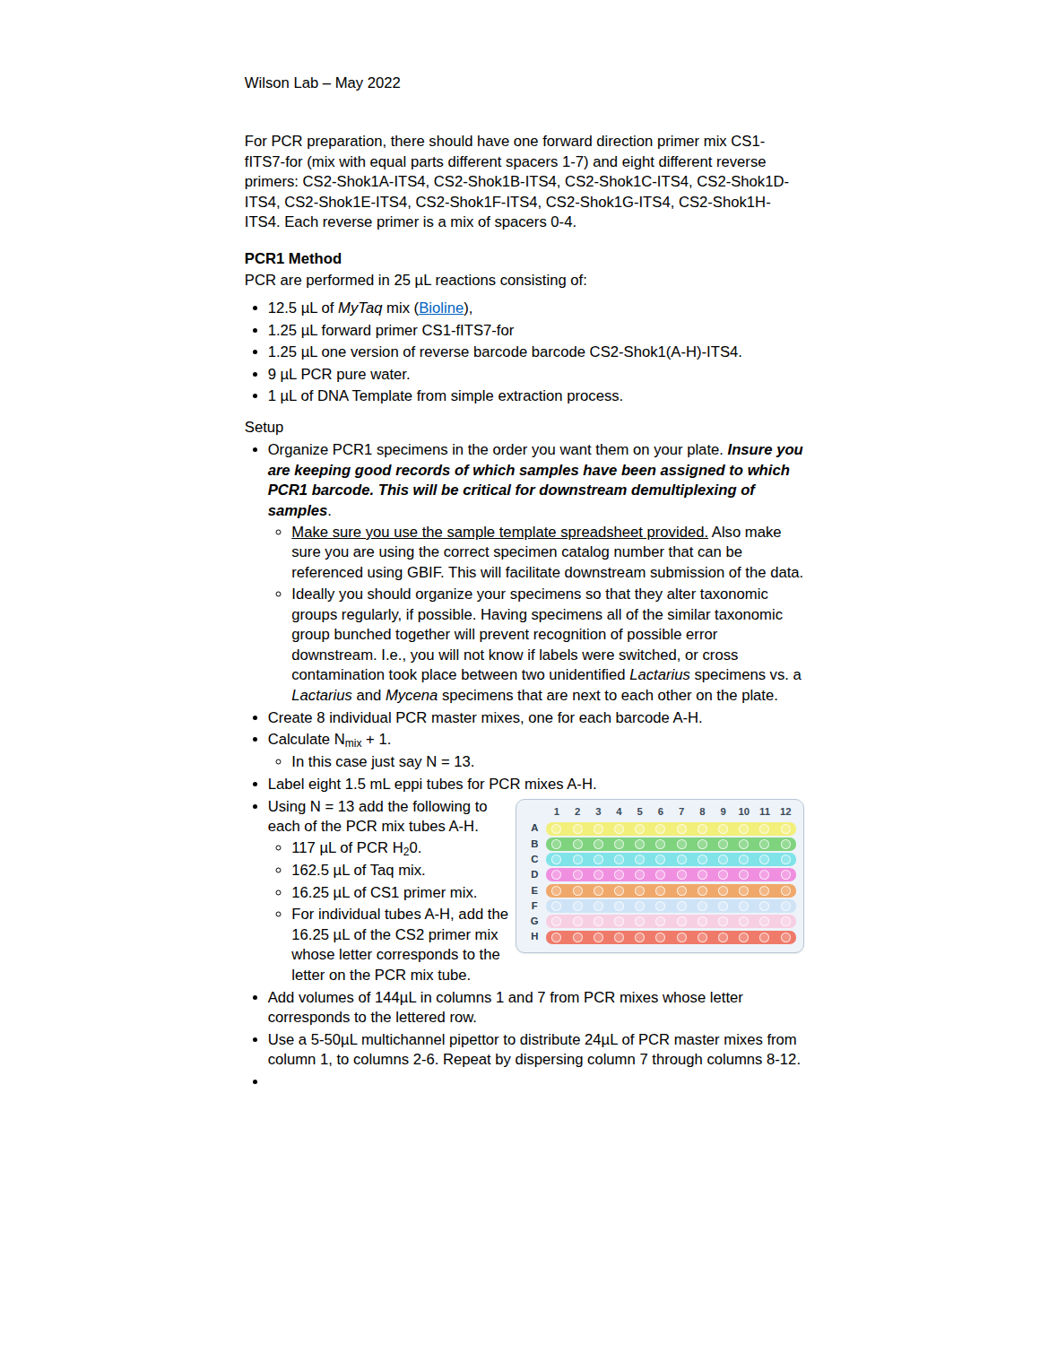Wilson Lab – May 2022
For PCR preparation, there should have one forward direction primer mix CS1-fITS7-for (mix with equal parts different spacers 1-7) and eight different reverse primers: CS2-Shok1A-ITS4, CS2-Shok1B-ITS4, CS2-Shok1C-ITS4, CS2-Shok1D-ITS4, CS2-Shok1E-ITS4, CS2-Shok1F-ITS4, CS2-Shok1G-ITS4, CS2-Shok1H-ITS4. Each reverse primer is a mix of spacers 0-4.
PCR1 Method
PCR are performed in 25 µL reactions consisting of:
12.5 µL of MyTaq mix (Bioline),
1.25 µL forward primer CS1-fITS7-for
1.25 µL one version of reverse barcode barcode CS2-Shok1(A-H)-ITS4.
9 µL PCR pure water.
1 µL of DNA Template from simple extraction process.
Setup
Organize PCR1 specimens in the order you want them on your plate. Insure you are keeping good records of which samples have been assigned to which PCR1 barcode. This will be critical for downstream demultiplexing of samples.
Make sure you use the sample template spreadsheet provided. Also make sure you are using the correct specimen catalog number that can be referenced using GBIF. This will facilitate downstream submission of the data.
Ideally you should organize your specimens so that they alter taxonomic groups regularly, if possible. Having specimens all of the similar taxonomic group bunched together will prevent recognition of possible error downstream. I.e., you will not know if labels were switched, or cross contamination took place between two unidentified Lactarius specimens vs. a Lactarius and Mycena specimens that are next to each other on the plate.
Create 8 individual PCR master mixes, one for each barcode A-H.
Calculate Nmix + 1.
In this case just say N = 13.
Label eight 1.5 mL eppi tubes for PCR mixes A-H.
| | 1 | 2 | 3 | 4 | 5 | 6 | 7 | 8 | 9 | 10 | 11 | 12 |
| --- | --- | --- | --- | --- | --- | --- | --- | --- | --- | --- | --- | --- |
| A | |
| B | |
| C | |
| D | |
| E | |
| F | |
| G | |
| H | |
Using N = 13 add the following to each of the PCR mix tubes A-H.
117 µL of PCR H20.
162.5 µL of Taq mix.
16.25 µL of CS1 primer mix.
For individual tubes A-H, add the 16.25 µL of the CS2 primer mix whose letter corresponds to the letter on the PCR mix tube.
Add volumes of 144µL in columns 1 and 7 from PCR mixes whose letter corresponds to the lettered row.
Use a 5-50µL multichannel pipettor to distribute 24µL of PCR master mixes from column 1, to columns 2-6. Repeat by dispersing column 7 through columns 8-12.